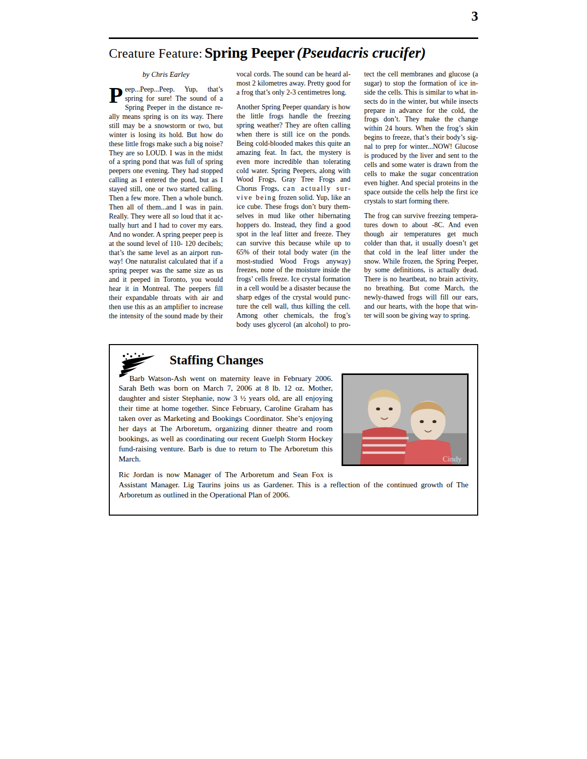3
Creature Feature: Spring Peeper (Pseudacris crucifer)
by Chris Earley
Peep...Peep...Peep. Yup, that’s spring for sure! The sound of a Spring Peeper in the distance really means spring is on its way. There still may be a snowstorm or two, but winter is losing its hold. But how do these little frogs make such a big noise? They are so LOUD. I was in the midst of a spring pond that was full of spring peepers one evening. They had stopped calling as I entered the pond, but as I stayed still, one or two started calling. Then a few more. Then a whole bunch. Then all of them...and I was in pain. Really. They were all so loud that it actually hurt and I had to cover my ears. And no wonder. A spring peeper peep is at the sound level of 110- 120 decibels; that’s the same level as an airport runway! One naturalist calculated that if a spring peeper was the same size as us and it peeped in Toronto, you would hear it in Montreal. The peepers fill their expandable throats with air and then use this as an amplifier to increase the intensity of the sound made by their vocal cords. The sound can be heard almost 2 kilometres away. Pretty good for a frog that’s only 2-3 centimetres long.
Another Spring Peeper quandary is how the little frogs handle the freezing spring weather? They are often calling when there is still ice on the ponds. Being cold-blooded makes this quite an amazing feat. In fact, the mystery is even more incredible than tolerating cold water. Spring Peepers, along with Wood Frogs, Gray Tree Frogs and Chorus Frogs, can actually survive being frozen solid. Yup, like an ice cube. These frogs don’t bury themselves in mud like other hibernating hoppers do. Instead, they find a good spot in the leaf litter and freeze. They can survive this because while up to 65% of their total body water (in the most-studied Wood Frogs anyway) freezes, none of the moisture inside the frogs’ cells freeze. Ice crystal formation in a cell would be a disaster because the sharp edges of the crystal would puncture the cell wall, thus killing the cell. Among other chemicals, the frog’s body uses glycerol (an alcohol) to protect the cell membranes and glucose (a sugar) to stop the formation of ice inside the cells. This is similar to what insects do in the winter, but while insects prepare in advance for the cold, the frogs don’t. They make the change within 24 hours. When the frog’s skin begins to freeze, that’s their body’s signal to prep for winter...NOW! Glucose is produced by the liver and sent to the cells and some water is drawn from the cells to make the sugar concentration even higher. And special proteins in the space outside the cells help the first ice crystals to start forming there.
The frog can survive freezing temperatures down to about -8C. And even though air temperatures get much colder than that, it usually doesn’t get that cold in the leaf litter under the snow. While frozen, the Spring Peeper, by some definitions, is actually dead. There is no heartbeat, no brain activity, no breathing. But come March, the newly-thawed frogs will fill our ears, and our hearts, with the hope that winter will soon be giving way to spring.
Staffing Changes
Cindy
Barb Watson-Ash went on maternity leave in February 2006. Sarah Beth was born on March 7, 2006 at 8 lb. 12 oz. Mother, daughter and sister Stephanie, now 3 ½ years old, are all enjoying their time at home together. Since February, Caroline Graham has taken over as Marketing and Bookings Coordinator. She’s enjoying her days at The Arboretum, organizing dinner theatre and room bookings, as well as coordinating our recent Guelph Storm Hockey fund-raising venture. Barb is due to return to The Arboretum this March.
Ric Jordan is now Manager of The Arboretum and Sean Fox is Assistant Manager. Lig Taurins joins us as Gardener. This is a reflection of the continued growth of The Arboretum as outlined in the Operational Plan of 2006.